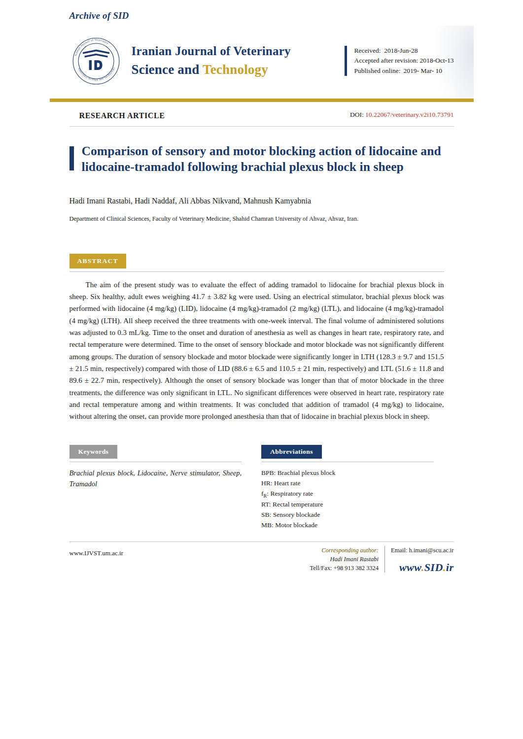Archive of SID
Iranian Journal of Veterinary Veterinary Science and Technology
Iranian Journal of Veterinary
Science and Technology
Received: 2018-Jun-28
Accepted after revision: 2018-Oct-13
Published online:2019- Mar- 10
RESEARCH ARTICLE
DOI: 10.22067/veterinary.v2i10.73791
Comparison of sensory and motor blocking action of lidocaine and lidocaine-tramadol following brachial plexus block in sheep
Hadi Imani Rastabi, Hadi Naddaf, Ali Abbas Nikvand, Mahnush Kamyabnia
Department of Clinical Sciences, Faculty of Veterinary Medicine, Shahid Chamran University of Ahvaz, Ahvaz, Iran.
ABSTRACT
The aim of the present study was to evaluate the effect of adding tramadol to lidocaine for brachial plexus block in sheep. Six healthy, adult ewes weighing 41.7 ± 3.82 kg were used. Using an electrical stimulator, brachial plexus block was performed with lidocaine (4 mg/kg) (LID), lidocaine (4 mg/kg)-tramadol (2 mg/kg) (LTL), and lidocaine (4 mg/kg)-tramadol (4 mg/kg) (LTH). All sheep received the three treatments with one-week interval. The final volume of administered solutions was adjusted to 0.3 mL/kg. Time to the onset and duration of anesthesia as well as changes in heart rate, respiratory rate, and rectal temperature were determined. Time to the onset of sensory blockade and motor blockade was not significantly different among groups. The duration of sensory blockade and motor blockade were significantly longer in LTH (128.3 ± 9.7 and 151.5 ± 21.5 min, respectively) compared with those of LID (88.6 ± 6.5 and 110.5 ± 21 min, respectively) and LTL (51.6 ± 11.8 and 89.6 ± 22.7 min, respectively). Although the onset of sensory blockade was longer than that of motor blockade in the three treatments, the difference was only significant in LTL. No significant differences were observed in heart rate, respiratory rate and rectal temperature among and within treatments. It was concluded that addition of tramadol (4 mg/kg) to lidocaine, without altering the onset, can provide more prolonged anesthesia than that of lidocaine in brachial plexus block in sheep.
Keywords
Brachial plexus block, Lidocaine, Nerve stimulator, Sheep, Tramadol
Abbreviations
BPB: Brachial plexus block
HR: Heart rate
fR: Respiratory rate
RT: Rectal temperature
SB: Sensory blockade
MB: Motor blockade
www.IJVST.um.ac.ir
Corresponding author:
Hadi Imani Rastabi
Tell/Fax: +98 913 382 3324
Email: h.imani@scu.ac.ir
www. SID. ir